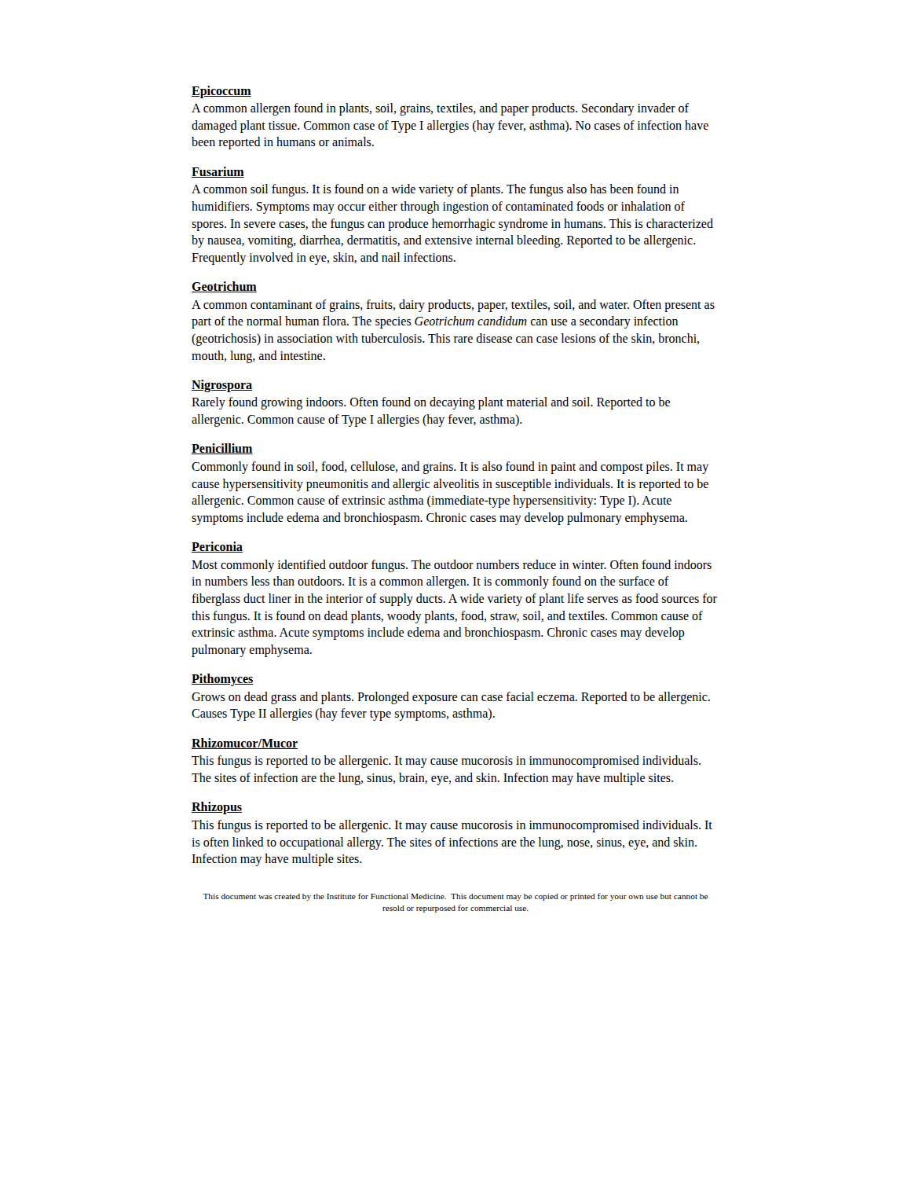Epicoccum
A common allergen found in plants, soil, grains, textiles, and paper products. Secondary invader of damaged plant tissue. Common case of Type I allergies (hay fever, asthma). No cases of infection have been reported in humans or animals.
Fusarium
A common soil fungus. It is found on a wide variety of plants. The fungus also has been found in humidifiers. Symptoms may occur either through ingestion of contaminated foods or inhalation of spores. In severe cases, the fungus can produce hemorrhagic syndrome in humans. This is characterized by nausea, vomiting, diarrhea, dermatitis, and extensive internal bleeding. Reported to be allergenic. Frequently involved in eye, skin, and nail infections.
Geotrichum
A common contaminant of grains, fruits, dairy products, paper, textiles, soil, and water. Often present as part of the normal human flora. The species Geotrichum candidum can use a secondary infection (geotrichosis) in association with tuberculosis. This rare disease can case lesions of the skin, bronchi, mouth, lung, and intestine.
Nigrospora
Rarely found growing indoors. Often found on decaying plant material and soil. Reported to be allergenic. Common cause of Type I allergies (hay fever, asthma).
Penicillium
Commonly found in soil, food, cellulose, and grains. It is also found in paint and compost piles. It may cause hypersensitivity pneumonitis and allergic alveolitis in susceptible individuals. It is reported to be allergenic. Common cause of extrinsic asthma (immediate-type hypersensitivity: Type I). Acute symptoms include edema and bronchiospasm. Chronic cases may develop pulmonary emphysema.
Periconia
Most commonly identified outdoor fungus. The outdoor numbers reduce in winter. Often found indoors in numbers less than outdoors. It is a common allergen. It is commonly found on the surface of fiberglass duct liner in the interior of supply ducts. A wide variety of plant life serves as food sources for this fungus. It is found on dead plants, woody plants, food, straw, soil, and textiles. Common cause of extrinsic asthma. Acute symptoms include edema and bronchiospasm. Chronic cases may develop pulmonary emphysema.
Pithomyces
Grows on dead grass and plants. Prolonged exposure can case facial eczema. Reported to be allergenic. Causes Type II allergies (hay fever type symptoms, asthma).
Rhizomucor/Mucor
This fungus is reported to be allergenic. It may cause mucorosis in immunocompromised individuals. The sites of infection are the lung, sinus, brain, eye, and skin. Infection may have multiple sites.
Rhizopus
This fungus is reported to be allergenic. It may cause mucorosis in immunocompromised individuals. It is often linked to occupational allergy. The sites of infections are the lung, nose, sinus, eye, and skin. Infection may have multiple sites.
This document was created by the Institute for Functional Medicine. This document may be copied or printed for your own use but cannot be resold or repurposed for commercial use.